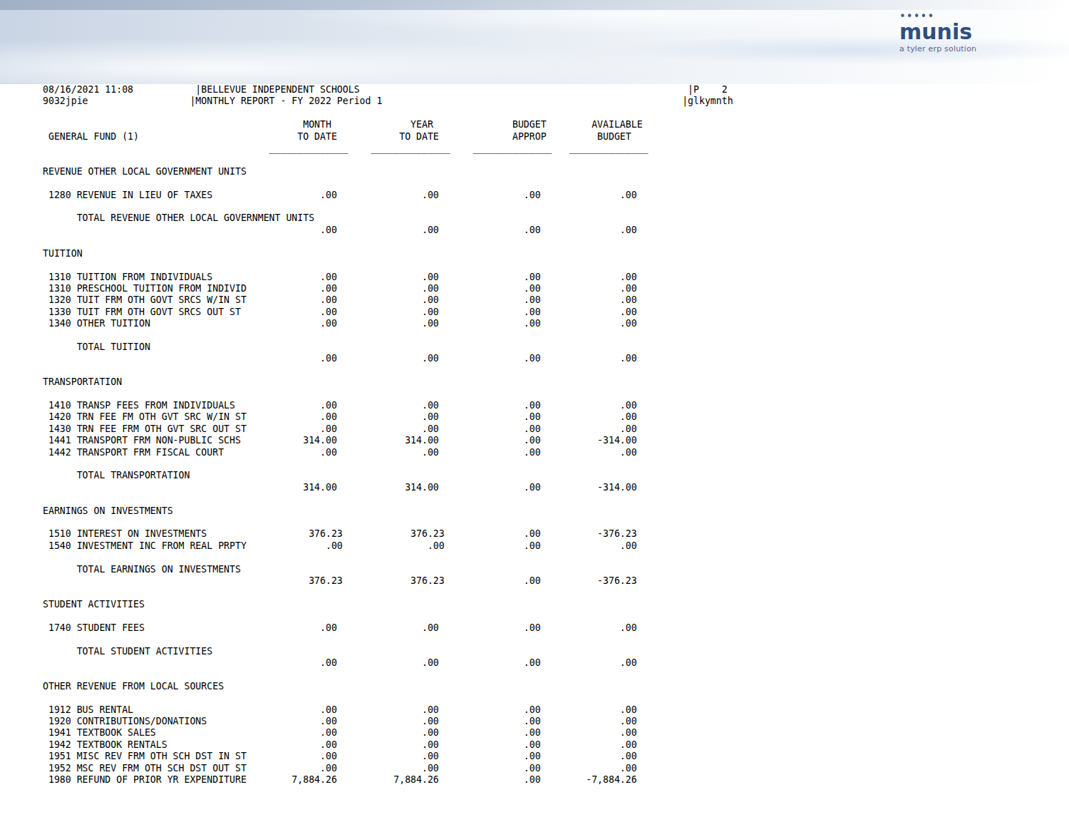•••••
munis
a tyler erp solution
08/16/2021 11:08           |BELLEVUE INDEPENDENT SCHOOLS                                                          |P    2
9032jpie                  |MONTHLY REPORT - FY 2022 Period 1                                                     |glkymnth

                                              MONTH              YEAR              BUDGET        AVAILABLE
 GENERAL FUND (1)                            TO DATE           TO DATE             APPROP         BUDGET
                                        ______________    ______________    ______________   ______________

REVENUE OTHER LOCAL GOVERNMENT UNITS

 1280 REVENUE IN LIEU OF TAXES                   .00               .00               .00              .00

      TOTAL REVENUE OTHER LOCAL GOVERNMENT UNITS
                                                 .00               .00               .00              .00

TUITION

 1310 TUITION FROM INDIVIDUALS                   .00               .00               .00              .00
 1310 PRESCHOOL TUITION FROM INDIVID             .00               .00               .00              .00
 1320 TUIT FRM OTH GOVT SRCS W/IN ST             .00               .00               .00              .00
 1330 TUIT FRM OTH GOVT SRCS OUT ST              .00               .00               .00              .00
 1340 OTHER TUITION                              .00               .00               .00              .00

      TOTAL TUITION
                                                 .00               .00               .00              .00

TRANSPORTATION

 1410 TRANSP FEES FROM INDIVIDUALS               .00               .00               .00              .00
 1420 TRN FEE FM OTH GVT SRC W/IN ST             .00               .00               .00              .00
 1430 TRN FEE FRM OTH GVT SRC OUT ST             .00               .00               .00              .00
 1441 TRANSPORT FRM NON-PUBLIC SCHS           314.00            314.00               .00          -314.00
 1442 TRANSPORT FRM FISCAL COURT                 .00               .00               .00              .00

      TOTAL TRANSPORTATION
                                              314.00            314.00               .00          -314.00

EARNINGS ON INVESTMENTS

 1510 INTEREST ON INVESTMENTS                  376.23            376.23              .00          -376.23
 1540 INVESTMENT INC FROM REAL PRPTY              .00               .00              .00              .00

      TOTAL EARNINGS ON INVESTMENTS
                                               376.23            376.23              .00          -376.23

STUDENT ACTIVITIES

 1740 STUDENT FEES                               .00               .00               .00              .00

      TOTAL STUDENT ACTIVITIES
                                                 .00               .00               .00              .00

OTHER REVENUE FROM LOCAL SOURCES

 1912 BUS RENTAL                                 .00               .00               .00              .00
 1920 CONTRIBUTIONS/DONATIONS                    .00               .00               .00              .00
 1941 TEXTBOOK SALES                             .00               .00               .00              .00
 1942 TEXTBOOK RENTALS                           .00               .00               .00              .00
 1951 MISC REV FRM OTH SCH DST IN ST             .00               .00               .00              .00
 1952 MSC REV FRM OTH SCH DST OUT ST             .00               .00               .00              .00
 1980 REFUND OF PRIOR YR EXPENDITURE        7,884.26          7,884.26               .00        -7,884.26